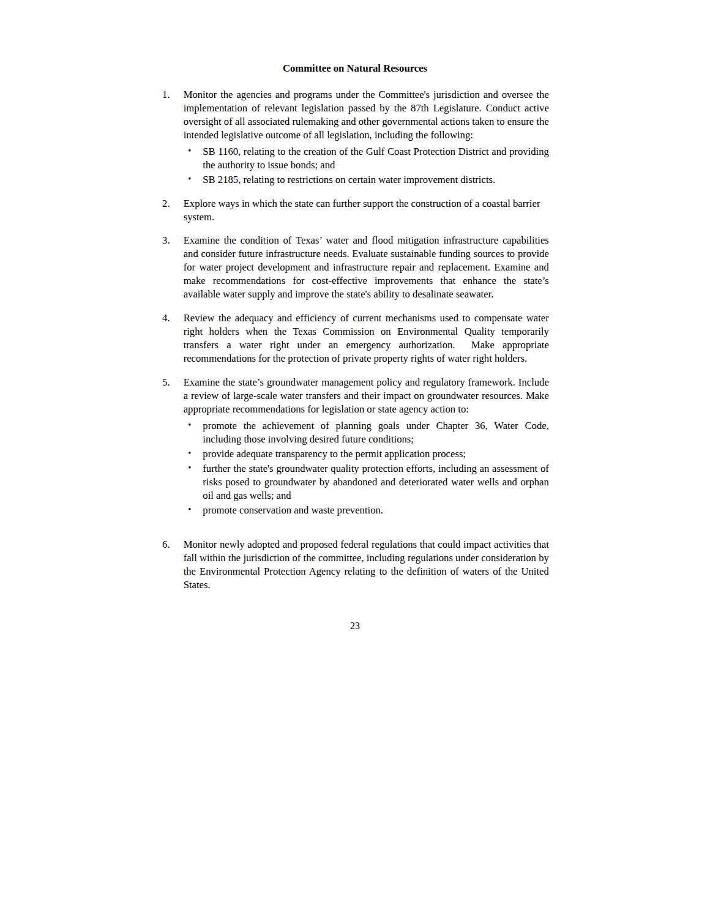Committee on Natural Resources
Monitor the agencies and programs under the Committee's jurisdiction and oversee the implementation of relevant legislation passed by the 87th Legislature. Conduct active oversight of all associated rulemaking and other governmental actions taken to ensure the intended legislative outcome of all legislation, including the following:
SB 1160, relating to the creation of the Gulf Coast Protection District and providing the authority to issue bonds; and
SB 2185, relating to restrictions on certain water improvement districts.
Explore ways in which the state can further support the construction of a coastal barrier system.
Examine the condition of Texas’ water and flood mitigation infrastructure capabilities and consider future infrastructure needs. Evaluate sustainable funding sources to provide for water project development and infrastructure repair and replacement. Examine and make recommendations for cost-effective improvements that enhance the state’s available water supply and improve the state's ability to desalinate seawater.
Review the adequacy and efficiency of current mechanisms used to compensate water right holders when the Texas Commission on Environmental Quality temporarily transfers a water right under an emergency authorization. Make appropriate recommendations for the protection of private property rights of water right holders.
Examine the state’s groundwater management policy and regulatory framework. Include a review of large-scale water transfers and their impact on groundwater resources. Make appropriate recommendations for legislation or state agency action to:
promote the achievement of planning goals under Chapter 36, Water Code, including those involving desired future conditions;
provide adequate transparency to the permit application process;
further the state's groundwater quality protection efforts, including an assessment of risks posed to groundwater by abandoned and deteriorated water wells and orphan oil and gas wells; and
promote conservation and waste prevention.
Monitor newly adopted and proposed federal regulations that could impact activities that fall within the jurisdiction of the committee, including regulations under consideration by the Environmental Protection Agency relating to the definition of waters of the United States.
23